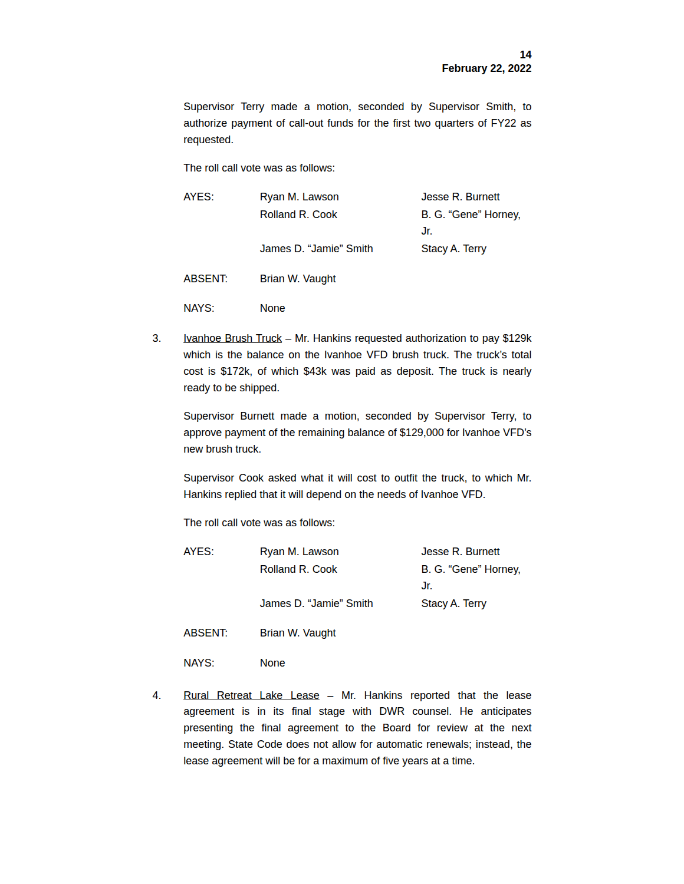14 February 22, 2022
Supervisor Terry made a motion, seconded by Supervisor Smith, to authorize payment of call-out funds for the first two quarters of FY22 as requested.
The roll call vote was as follows:
| AYES: | Ryan M. Lawson | Jesse R. Burnett |
| | Rolland R. Cook | B. G. “Gene” Horney, Jr. |
| | James D. “Jamie” Smith | Stacy A. Terry |
| ABSENT: | Brian W. Vaught |
| NAYS: | None |
3.
Ivanhoe Brush Truck – Mr. Hankins requested authorization to pay $129k which is the balance on the Ivanhoe VFD brush truck. The truck’s total cost is $172k, of which $43k was paid as deposit. The truck is nearly ready to be shipped.
Supervisor Burnett made a motion, seconded by Supervisor Terry, to approve payment of the remaining balance of $129,000 for Ivanhoe VFD’s new brush truck.
Supervisor Cook asked what it will cost to outfit the truck, to which Mr. Hankins replied that it will depend on the needs of Ivanhoe VFD.
The roll call vote was as follows:
| AYES: | Ryan M. Lawson | Jesse R. Burnett |
| | Rolland R. Cook | B. G. “Gene” Horney, Jr. |
| | James D. “Jamie” Smith | Stacy A. Terry |
| ABSENT: | Brian W. Vaught |
| NAYS: | None |
4.
Rural Retreat Lake Lease – Mr. Hankins reported that the lease agreement is in its final stage with DWR counsel. He anticipates presenting the final agreement to the Board for review at the next meeting. State Code does not allow for automatic renewals; instead, the lease agreement will be for a maximum of five years at a time.